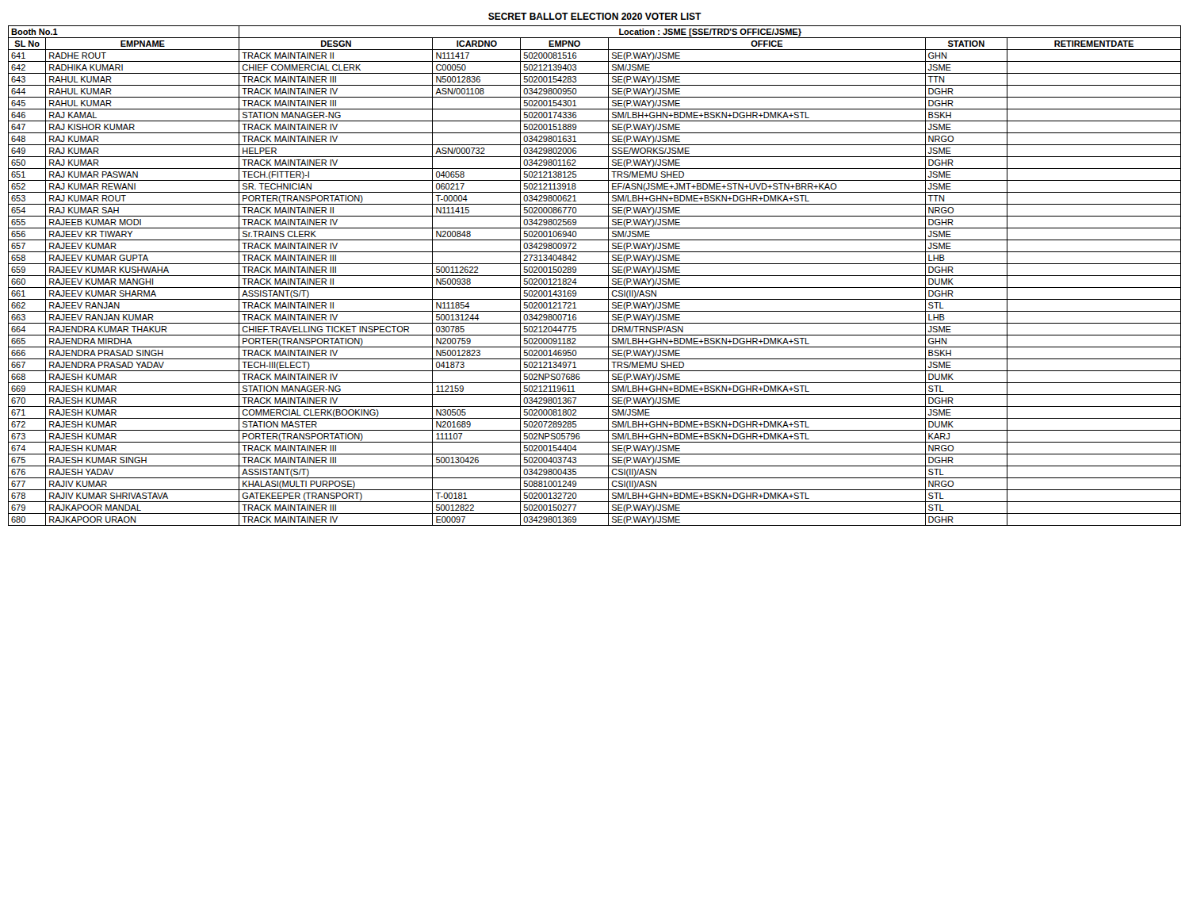SECRET BALLOT ELECTION 2020 VOTER LIST
| Booth No.1 | Location : JSME [SSE/TRD'S OFFICE/JSME} |
| SL No | EMPNAME | DESGN | ICARDNO | EMPNO | OFFICE | STATION | RETIREMENTDATE |
| 641 | RADHE ROUT | TRACK MAINTAINER II | N111417 | 50200081516 | SE(P.WAY)/JSME | GHN | |
| 642 | RADHIKA KUMARI | CHIEF COMMERCIAL CLERK | C00050 | 50212139403 | SM/JSME | JSME | |
| 643 | RAHUL KUMAR | TRACK MAINTAINER III | N50012836 | 50200154283 | SE(P.WAY)/JSME | TTN | |
| 644 | RAHUL KUMAR | TRACK MAINTAINER IV | ASN/001108 | 03429800950 | SE(P.WAY)/JSME | DGHR | |
| 645 | RAHUL KUMAR | TRACK MAINTAINER III | | 50200154301 | SE(P.WAY)/JSME | DGHR | |
| 646 | RAJ KAMAL | STATION MANAGER-NG | | 50200174336 | SM/LBH+GHN+BDME+BSKN+DGHR+DMKA+STL | BSKH | |
| 647 | RAJ KISHOR KUMAR | TRACK MAINTAINER IV | | 50200151889 | SE(P.WAY)/JSME | JSME | |
| 648 | RAJ KUMAR | TRACK MAINTAINER IV | | 03429801631 | SE(P.WAY)/JSME | NRGO | |
| 649 | RAJ KUMAR | HELPER | ASN/000732 | 03429802006 | SSE/WORKS/JSME | JSME | |
| 650 | RAJ KUMAR | TRACK MAINTAINER IV | | 03429801162 | SE(P.WAY)/JSME | DGHR | |
| 651 | RAJ KUMAR PASWAN | TECH.(FITTER)-I | 040658 | 50212138125 | TRS/MEMU SHED | JSME | |
| 652 | RAJ KUMAR REWANI | SR. TECHNICIAN | 060217 | 50212113918 | EF/ASN(JSME+JMT+BDME+STN+UVD+STN+BRR+KAO | JSME | |
| 653 | RAJ KUMAR ROUT | PORTER(TRANSPORTATION) | T-00004 | 03429800621 | SM/LBH+GHN+BDME+BSKN+DGHR+DMKA+STL | TTN | |
| 654 | RAJ KUMAR SAH | TRACK MAINTAINER II | N111415 | 50200086770 | SE(P.WAY)/JSME | NRGO | |
| 655 | RAJEEB KUMAR MODI | TRACK MAINTAINER IV | | 03429802569 | SE(P.WAY)/JSME | DGHR | |
| 656 | RAJEEV KR TIWARY | Sr.TRAINS CLERK | N200848 | 50200106940 | SM/JSME | JSME | |
| 657 | RAJEEV KUMAR | TRACK MAINTAINER IV | | 03429800972 | SE(P.WAY)/JSME | JSME | |
| 658 | RAJEEV KUMAR GUPTA | TRACK MAINTAINER III | | 27313404842 | SE(P.WAY)/JSME | LHB | |
| 659 | RAJEEV KUMAR KUSHWAHA | TRACK MAINTAINER III | 500112622 | 50200150289 | SE(P.WAY)/JSME | DGHR | |
| 660 | RAJEEV KUMAR MANGHI | TRACK MAINTAINER II | N500938 | 50200121824 | SE(P.WAY)/JSME | DUMK | |
| 661 | RAJEEV KUMAR SHARMA | ASSISTANT(S/T) | | 50200143169 | CSI(II)/ASN | DGHR | |
| 662 | RAJEEV RANJAN | TRACK MAINTAINER II | N111854 | 50200121721 | SE(P.WAY)/JSME | STL | |
| 663 | RAJEEV RANJAN KUMAR | TRACK MAINTAINER IV | 500131244 | 03429800716 | SE(P.WAY)/JSME | LHB | |
| 664 | RAJENDRA KUMAR THAKUR | CHIEF.TRAVELLING TICKET INSPECTOR | 030785 | 50212044775 | DRM/TRNSP/ASN | JSME | |
| 665 | RAJENDRA MIRDHA | PORTER(TRANSPORTATION) | N200759 | 50200091182 | SM/LBH+GHN+BDME+BSKN+DGHR+DMKA+STL | GHN | |
| 666 | RAJENDRA PRASAD SINGH | TRACK MAINTAINER IV | N50012823 | 50200146950 | SE(P.WAY)/JSME | BSKH | |
| 667 | RAJENDRA PRASAD YADAV | TECH-III(ELECT) | 041873 | 50212134971 | TRS/MEMU SHED | JSME | |
| 668 | RAJESH KUMAR | TRACK MAINTAINER IV | | 502NPS07686 | SE(P.WAY)/JSME | DUMK | |
| 669 | RAJESH KUMAR | STATION MANAGER-NG | 112159 | 50212119611 | SM/LBH+GHN+BDME+BSKN+DGHR+DMKA+STL | STL | |
| 670 | RAJESH KUMAR | TRACK MAINTAINER IV | | 03429801367 | SE(P.WAY)/JSME | DGHR | |
| 671 | RAJESH KUMAR | COMMERCIAL CLERK(BOOKING) | N30505 | 50200081802 | SM/JSME | JSME | |
| 672 | RAJESH KUMAR | STATION MASTER | N201689 | 50207289285 | SM/LBH+GHN+BDME+BSKN+DGHR+DMKA+STL | DUMK | |
| 673 | RAJESH KUMAR | PORTER(TRANSPORTATION) | 111107 | 502NPS05796 | SM/LBH+GHN+BDME+BSKN+DGHR+DMKA+STL | KARJ | |
| 674 | RAJESH KUMAR | TRACK MAINTAINER III | | 50200154404 | SE(P.WAY)/JSME | NRGO | |
| 675 | RAJESH KUMAR SINGH | TRACK MAINTAINER III | 500130426 | 50200403743 | SE(P.WAY)/JSME | DGHR | |
| 676 | RAJESH YADAV | ASSISTANT(S/T) | | 03429800435 | CSI(II)/ASN | STL | |
| 677 | RAJIV KUMAR | KHALASI(MULTI PURPOSE) | | 50881001249 | CSI(II)/ASN | NRGO | |
| 678 | RAJIV KUMAR SHRIVASTAVA | GATEKEEPER (TRANSPORT) | T-00181 | 50200132720 | SM/LBH+GHN+BDME+BSKN+DGHR+DMKA+STL | STL | |
| 679 | RAJKAPOOR MANDAL | TRACK MAINTAINER III | 50012822 | 50200150277 | SE(P.WAY)/JSME | STL | |
| 680 | RAJKAPOOR URAON | TRACK MAINTAINER IV | E00097 | 03429801369 | SE(P.WAY)/JSME | DGHR | |